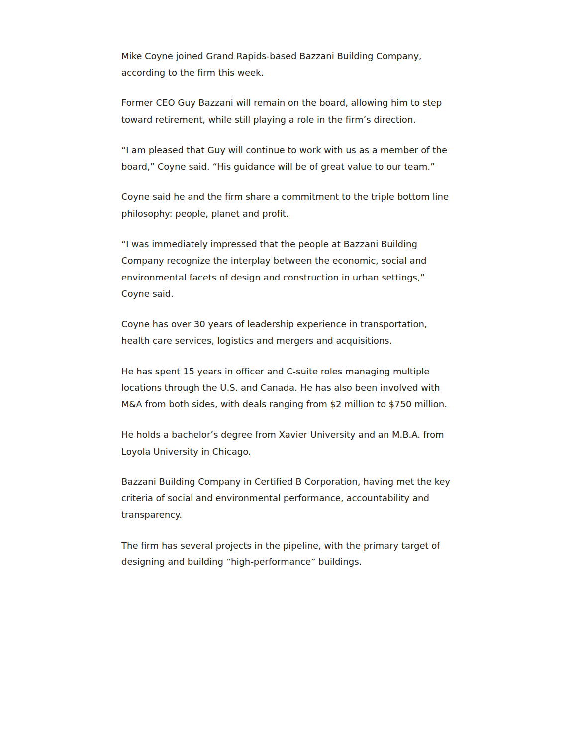Mike Coyne joined Grand Rapids-based Bazzani Building Company, according to the firm this week.
Former CEO Guy Bazzani will remain on the board, allowing him to step toward retirement, while still playing a role in the firm’s direction.
“I am pleased that Guy will continue to work with us as a member of the board,” Coyne said. “His guidance will be of great value to our team.”
Coyne said he and the firm share a commitment to the triple bottom line philosophy: people, planet and profit.
“I was immediately impressed that the people at Bazzani Building Company recognize the interplay between the economic, social and environmental facets of design and construction in urban settings,” Coyne said.
Coyne has over 30 years of leadership experience in transportation, health care services, logistics and mergers and acquisitions.
He has spent 15 years in officer and C-suite roles managing multiple locations through the U.S. and Canada. He has also been involved with M&A from both sides, with deals ranging from $2 million to $750 million.
He holds a bachelor’s degree from Xavier University and an M.B.A. from Loyola University in Chicago.
Bazzani Building Company in Certified B Corporation, having met the key criteria of social and environmental performance, accountability and transparency.
The firm has several projects in the pipeline, with the primary target of designing and building “high-performance” buildings.